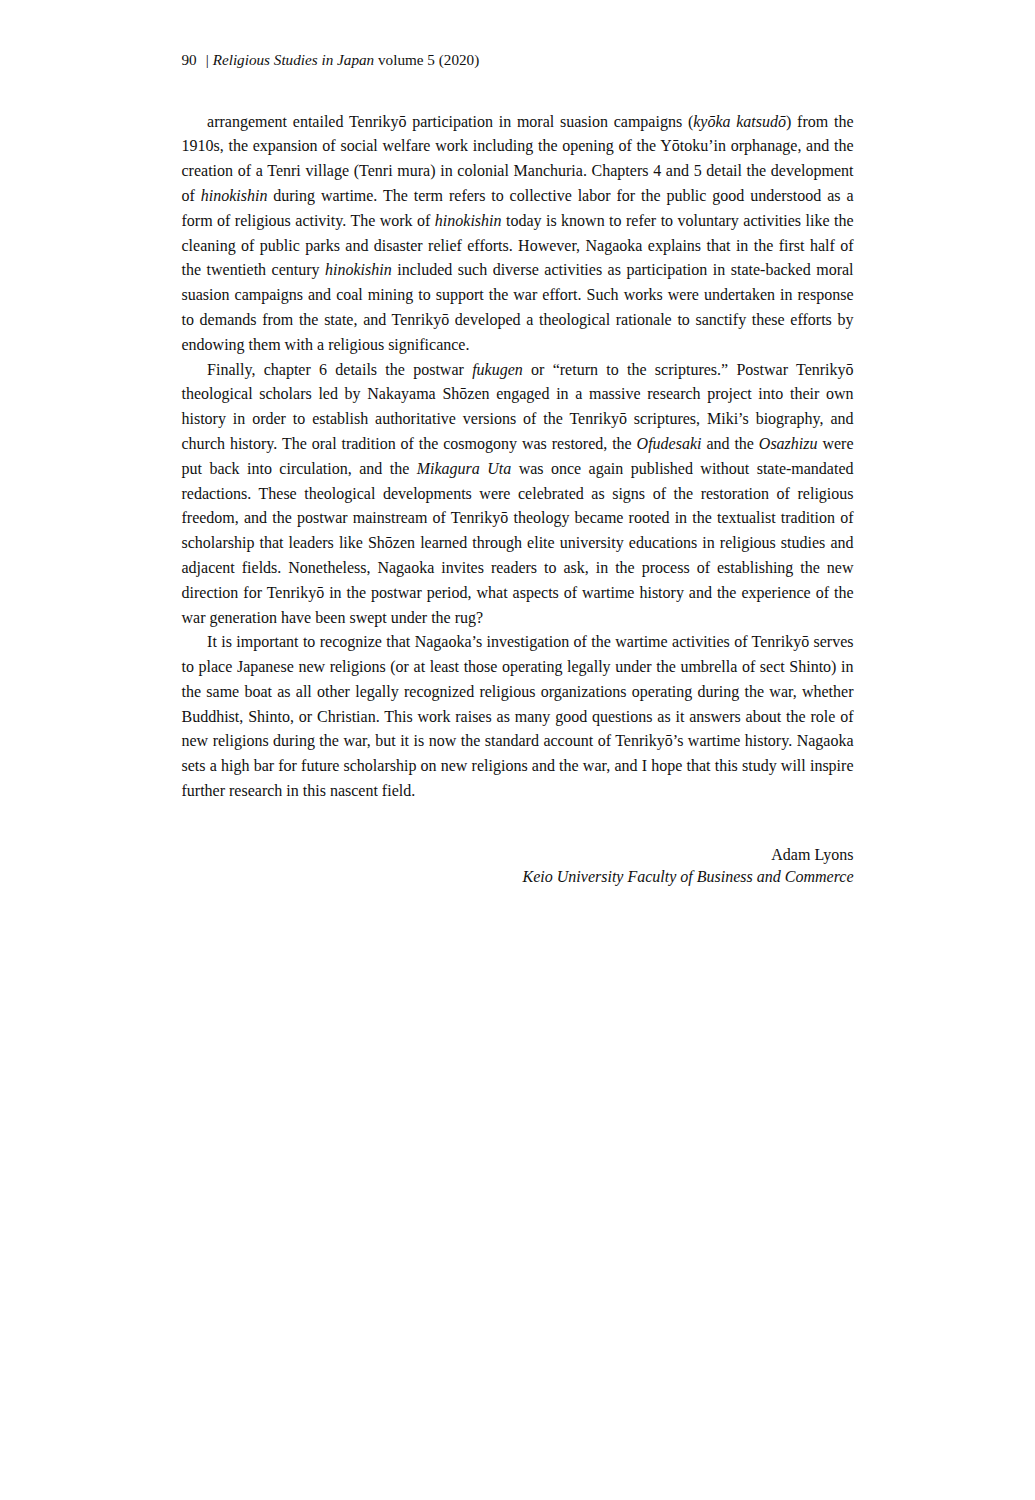90| Religious Studies in Japan volume 5 (2020)
arrangement entailed Tenrikyō participation in moral suasion campaigns (kyōka katsudō) from the 1910s, the expansion of social welfare work including the opening of the Yōtoku’in orphanage, and the creation of a Tenri village (Tenri mura) in colonial Manchuria. Chapters 4 and 5 detail the development of hinokishin during wartime. The term refers to collective labor for the public good understood as a form of religious activity. The work of hinokishin today is known to refer to voluntary activities like the cleaning of public parks and disaster relief efforts. However, Nagaoka explains that in the first half of the twentieth century hinokishin included such diverse activities as participation in state-backed moral suasion campaigns and coal mining to support the war effort. Such works were undertaken in response to demands from the state, and Tenrikyō developed a theological rationale to sanctify these efforts by endowing them with a religious significance.
Finally, chapter 6 details the postwar fukugen or “return to the scriptures.” Postwar Tenrikyō theological scholars led by Nakayama Shōzen engaged in a massive research project into their own history in order to establish authoritative versions of the Tenrikyō scriptures, Miki’s biography, and church history. The oral tradition of the cosmogony was restored, the Ofudesaki and the Osazhizu were put back into circulation, and the Mikagura Uta was once again published without state-mandated redactions. These theological developments were celebrated as signs of the restoration of religious freedom, and the postwar mainstream of Tenrikyō theology became rooted in the textualist tradition of scholarship that leaders like Shōzen learned through elite university educations in religious studies and adjacent fields. Nonetheless, Nagaoka invites readers to ask, in the process of establishing the new direction for Tenrikyō in the postwar period, what aspects of wartime history and the experience of the war generation have been swept under the rug?
It is important to recognize that Nagaoka’s investigation of the wartime activities of Tenrikyō serves to place Japanese new religions (or at least those operating legally under the umbrella of sect Shinto) in the same boat as all other legally recognized religious organizations operating during the war, whether Buddhist, Shinto, or Christian. This work raises as many good questions as it answers about the role of new religions during the war, but it is now the standard account of Tenrikyō’s wartime history. Nagaoka sets a high bar for future scholarship on new religions and the war, and I hope that this study will inspire further research in this nascent field.
Adam Lyons
Keio University Faculty of Business and Commerce